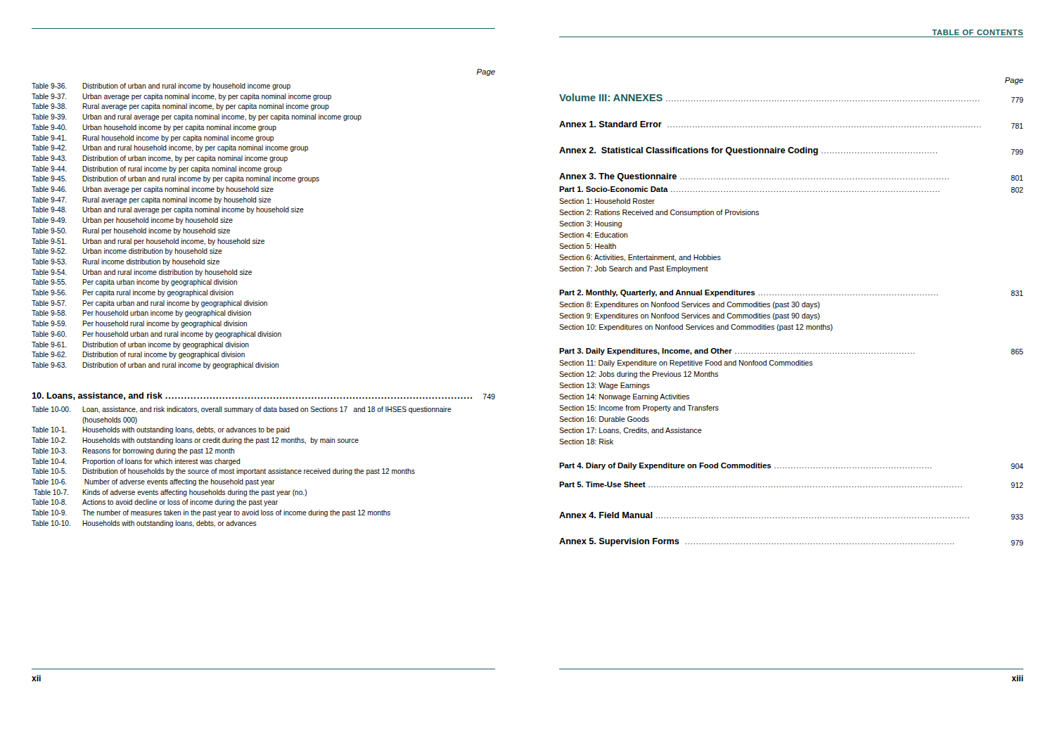Page
| Table 9-36. | Distribution of urban and rural income by household income group | |
| Table 9-37. | Urban average per capita nominal income, by per capita nominal income group | |
| Table 9-38. | Rural average per capita nominal income, by per capita nominal income group | |
| Table 9-39. | Urban and rural average per capita nominal income, by per capita nominal income group | |
| Table 9-40. | Urban household income by per capita nominal income group | |
| Table 9-41. | Rural household income by per capita nominal income group | |
| Table 9-42. | Urban and rural household income, by per capita nominal income group | |
| Table 9-43. | Distribution of urban income, by per capita nominal income group | |
| Table 9-44. | Distribution of rural income by per capita nominal income group | |
| Table 9-45. | Distribution of urban and rural income by per capita nominal income groups | |
| Table 9-46. | Urban average per capita nominal income by household size | |
| Table 9-47. | Rural average per capita nominal income by household size | |
| Table 9-48. | Urban and rural average per capita nominal income by household size | |
| Table 9-49. | Urban per household income by household size | |
| Table 9-50. | Rural per household income by household size | |
| Table 9-51. | Urban and rural per household income, by household size | |
| Table 9-52. | Urban income distribution by household size | |
| Table 9-53. | Rural income distribution by household size | |
| Table 9-54. | Urban and rural income distribution by household size | |
| Table 9-55. | Per capita urban income by geographical division | |
| Table 9-56. | Per capita rural income by geographical division | |
| Table 9-57. | Per capita urban and rural income by geographical division | |
| Table 9-58. | Per household urban income by geographical division | |
| Table 9-59. | Per household rural income by geographical division | |
| Table 9-60. | Per household urban and rural income by geographical division | |
| Table 9-61. | Distribution of urban income by geographical division | |
| Table 9-62. | Distribution of rural income by geographical division | |
| Table 9-63. | Distribution of urban and rural income by geographical division | |
| 10. Loans, assistance, and risk ................................................................................................. | 749 |
| Table 10-00. | Loan, assistance, and risk indicators, overall summary of data based on Sections 17 and 18 of IHSES questionnaire (households 000) | |
| Table 10-1. | Households with outstanding loans, debts, or advances to be paid | |
| Table 10-2. | Households with outstanding loans or credit during the past 12 months, by main source | |
| Table 10-3. | Reasons for borrowing during the past 12 month | |
| Table 10-4. | Proportion of loans for which interest was charged | |
| Table 10-5. | Distribution of households by the source of most important assistance received during the past 12 months | |
| Table 10-6. | Number of adverse events affecting the household past year | |
| Table 10-7. | Kinds of adverse events affecting households during the past year (no.) | |
| Table 10-8. | Actions to avoid decline or loss of income during the past year | |
| Table 10-9. | The number of measures taken in the past year to avoid loss of income during the past 12 months | |
| Table 10-10. | Households with outstanding loans, debts, or advances | |
xii
TABLE OF CONTENTS
Page
| Volume III: ANNEXES ................................................................................................................. | 779 |
| Annex 1. Standard Error ................................................................................................................. | 781 |
| Annex 2. Statistical Classifications for Questionnaire Coding .......................................... | 799 |
| Annex 3. The Questionnaire ................................................................................................. | 801 |
| Part 1. Socio-Economic Data ................................................................................................. | 802 |
| Section 1: Household Roster | |
| Section 2: Rations Received and Consumption of Provisions | |
| Section 3: Housing | |
| Section 4: Education | |
| Section 5: Health | |
| Section 6: Activities, Entertainment, and Hobbies | |
| Section 7: Job Search and Past Employment | |
| Part 2. Monthly, Quarterly, and Annual Expenditures ................................................................. | 831 |
| Section 8: Expenditures on Nonfood Services and Commodities (past 30 days) | |
| Section 9: Expenditures on Nonfood Services and Commodities (past 90 days) | |
| Section 10: Expenditures on Nonfood Services and Commodities (past 12 months) | |
| Part 3. Daily Expenditures, Income, and Other ................................................................. | 865 |
| Section 11: Daily Expenditure on Repetitive Food and Nonfood Commodities | |
| Section 12: Jobs during the Previous 12 Months | |
| Section 13: Wage Earnings | |
| Section 14: Nonwage Earning Activities | |
| Section 15: Income from Property and Transfers | |
| Section 16: Durable Goods | |
| Section 17: Loans, Credits, and Assistance | |
| Section 18: Risk | |
| Part 4. Diary of Daily Expenditure on Food Commodities ......................................................... | 904 |
| Part 5. Time-Use Sheet ................................................................................................................. | 912 |
| Annex 4. Field Manual ................................................................................................................. | 933 |
| Annex 5. Supervision Forms ................................................................................................. | 979 |
xiii